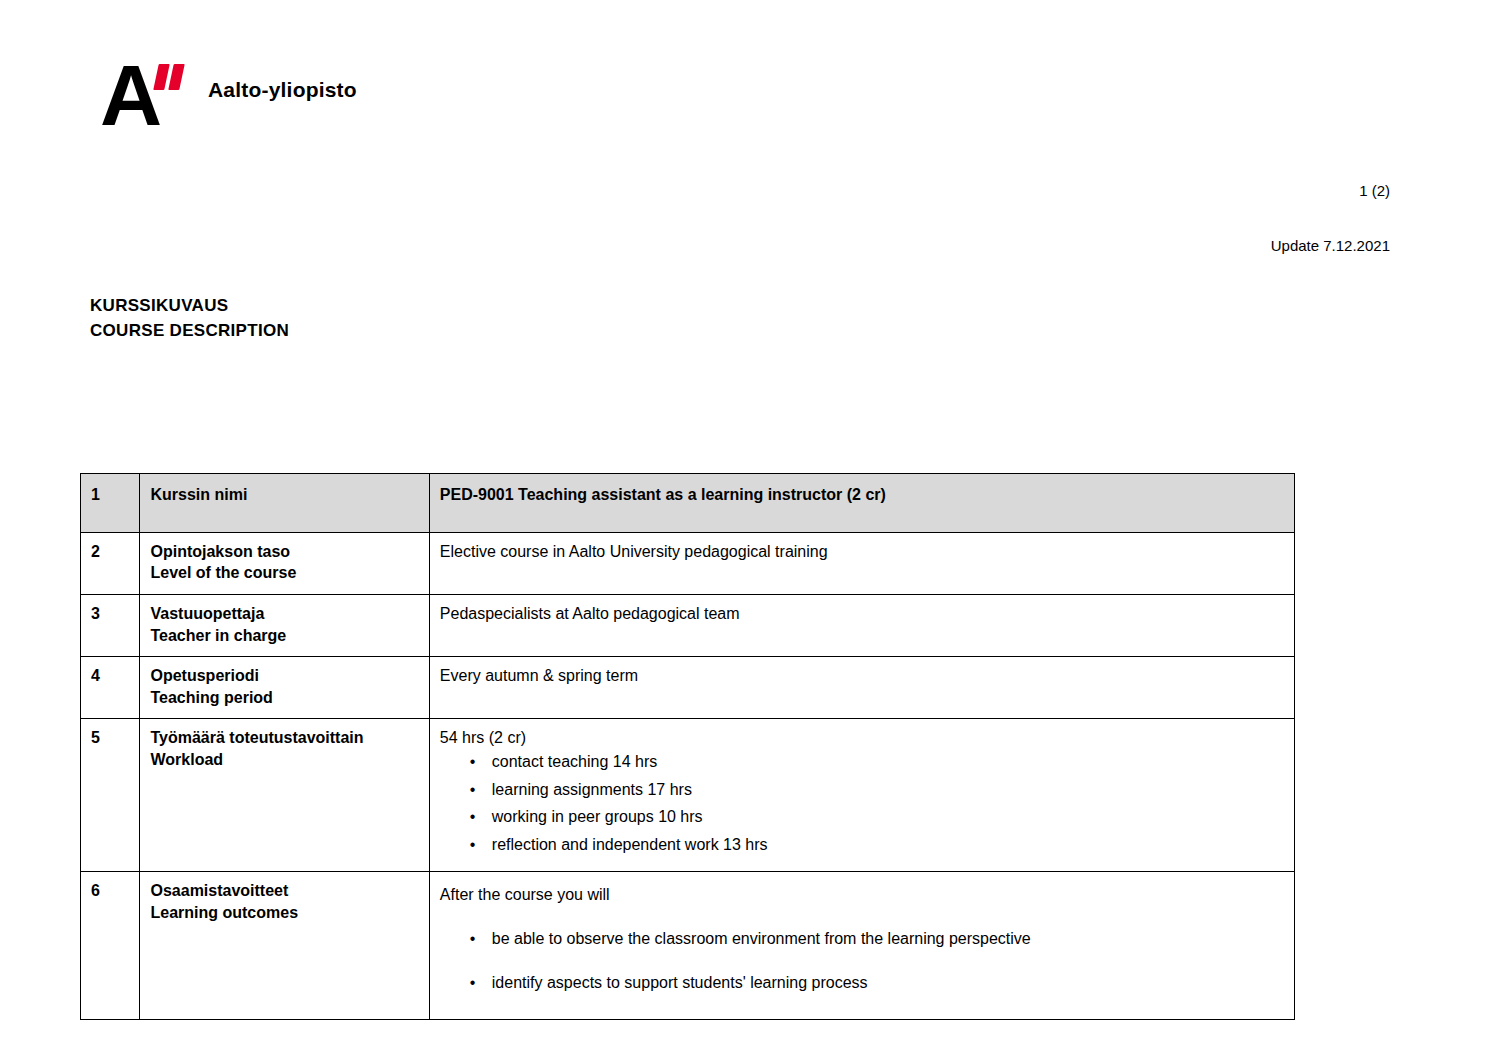A
Aalto-yliopisto
1 (2)
Update 7.12.2021
KURSSIKUVAUS
COURSE DESCRIPTION
| 1 | Kurssin nimi | PED-9001 Teaching assistant as a learning instructor (2 cr) |
| 2 | Opintojakson taso Level of the course | Elective course in Aalto University pedagogical training |
| 3 | Vastuuopettaja Teacher in charge | Pedaspecialists at Aalto pedagogical team |
| 4 | Opetusperiodi Teaching period | Every autumn & spring term |
| 5 | Työmäärä toteutustavoittain Workload | 54 hrs (2 cr) contact teaching 14 hrs learning assignments 17 hrs working in peer groups 10 hrs reflection and independent work 13 hrs |
| 6 | Osaamistavoitteet Learning outcomes | After the course you will be able to observe the classroom environment from the learning perspective identify aspects to support students' learning process |